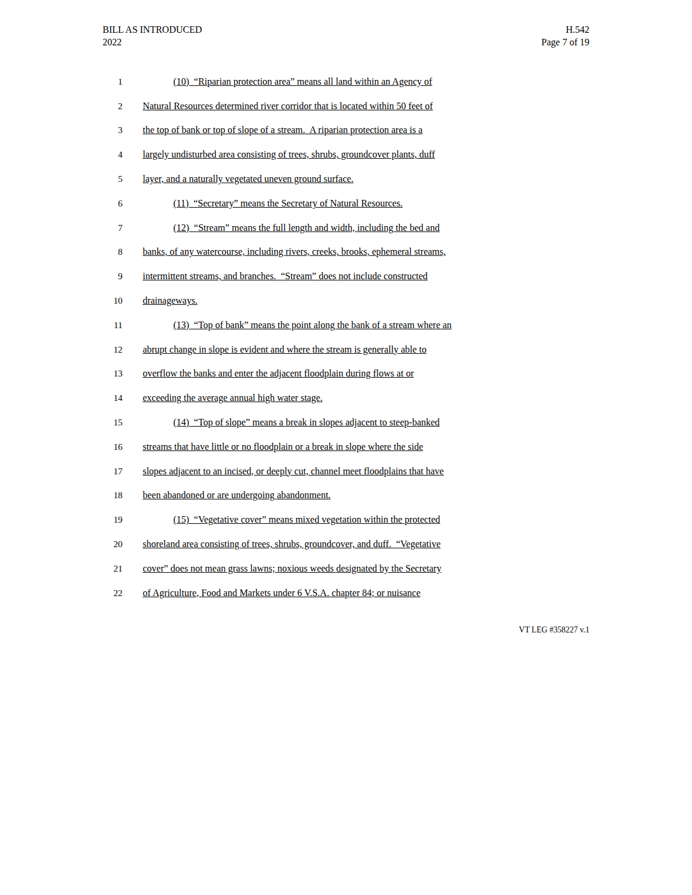BILL AS INTRODUCED
2022
H.542
Page 7 of 19
(10) “Riparian protection area” means all land within an Agency of
Natural Resources determined river corridor that is located within 50 feet of
the top of bank or top of slope of a stream. A riparian protection area is a
largely undisturbed area consisting of trees, shrubs, groundcover plants, duff
layer, and a naturally vegetated uneven ground surface.
(11) “Secretary” means the Secretary of Natural Resources.
(12) “Stream” means the full length and width, including the bed and
banks, of any watercourse, including rivers, creeks, brooks, ephemeral streams,
intermittent streams, and branches. “Stream” does not include constructed
drainageways.
(13) “Top of bank” means the point along the bank of a stream where an
abrupt change in slope is evident and where the stream is generally able to
overflow the banks and enter the adjacent floodplain during flows at or
exceeding the average annual high water stage.
(14) “Top of slope” means a break in slopes adjacent to steep-banked
streams that have little or no floodplain or a break in slope where the side
slopes adjacent to an incised, or deeply cut, channel meet floodplains that have
been abandoned or are undergoing abandonment.
(15) “Vegetative cover” means mixed vegetation within the protected
shoreland area consisting of trees, shrubs, groundcover, and duff. “Vegetative
cover” does not mean grass lawns; noxious weeds designated by the Secretary
of Agriculture, Food and Markets under 6 V.S.A. chapter 84; or nuisance
VT LEG #358227 v.1